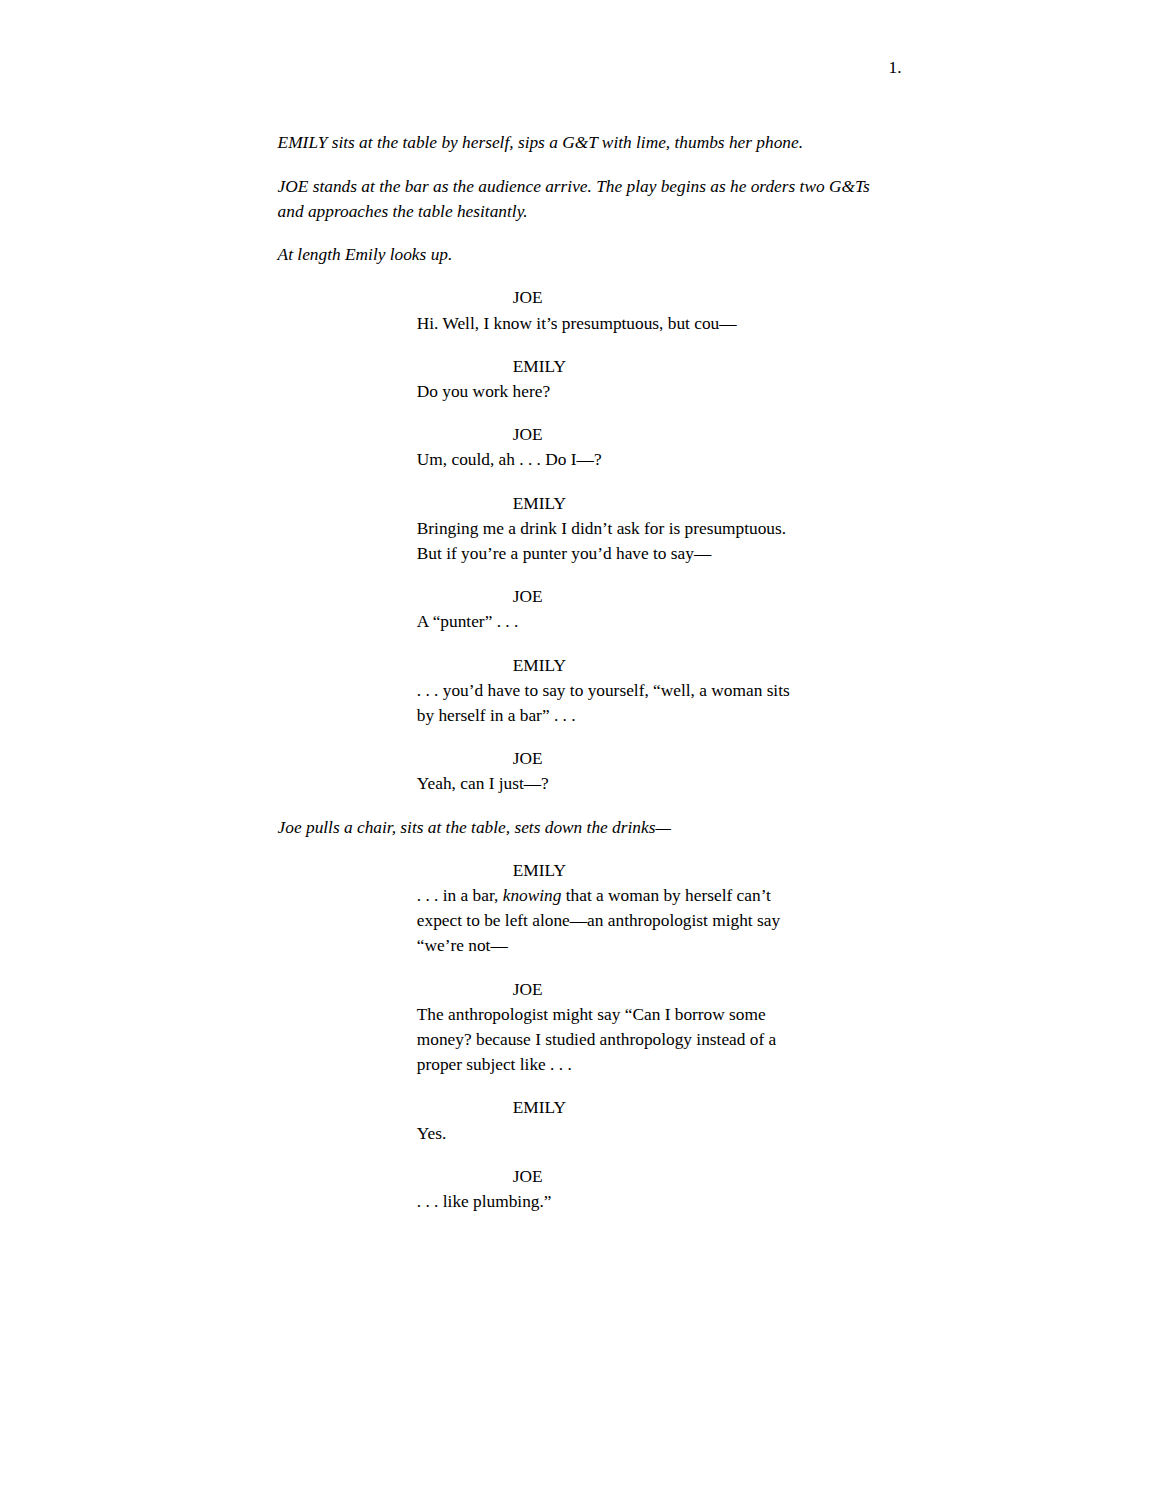1.
EMILY sits at the table by herself, sips a G&T with lime, thumbs her phone.
JOE stands at the bar as the audience arrive. The play begins as he orders two G&Ts and approaches the table hesitantly.
At length Emily looks up.
Joe
Hi. Well, I know it’s presumptuous, but cou—
Emily
Do you work here?
Joe
Um, could, ah . . . Do I—?
Emily
Bringing me a drink I didn’t ask for is presumptuous. But if you’re a punter you’d have to say—
Joe
A “punter” . . .
Emily
. . . you’d have to say to yourself, “well, a woman sits by herself in a bar” . . .
Joe
Yeah, can I just—?
Joe pulls a chair, sits at the table, sets down the drinks—
Emily
. . . in a bar, knowing that a woman by herself can’t expect to be left alone—an anthropologist might say “we’re not—
Joe
The anthropologist might say “Can I borrow some money? because I studied anthropology instead of a proper subject like . . .
Emily
Yes.
Joe
. . . like plumbing.”